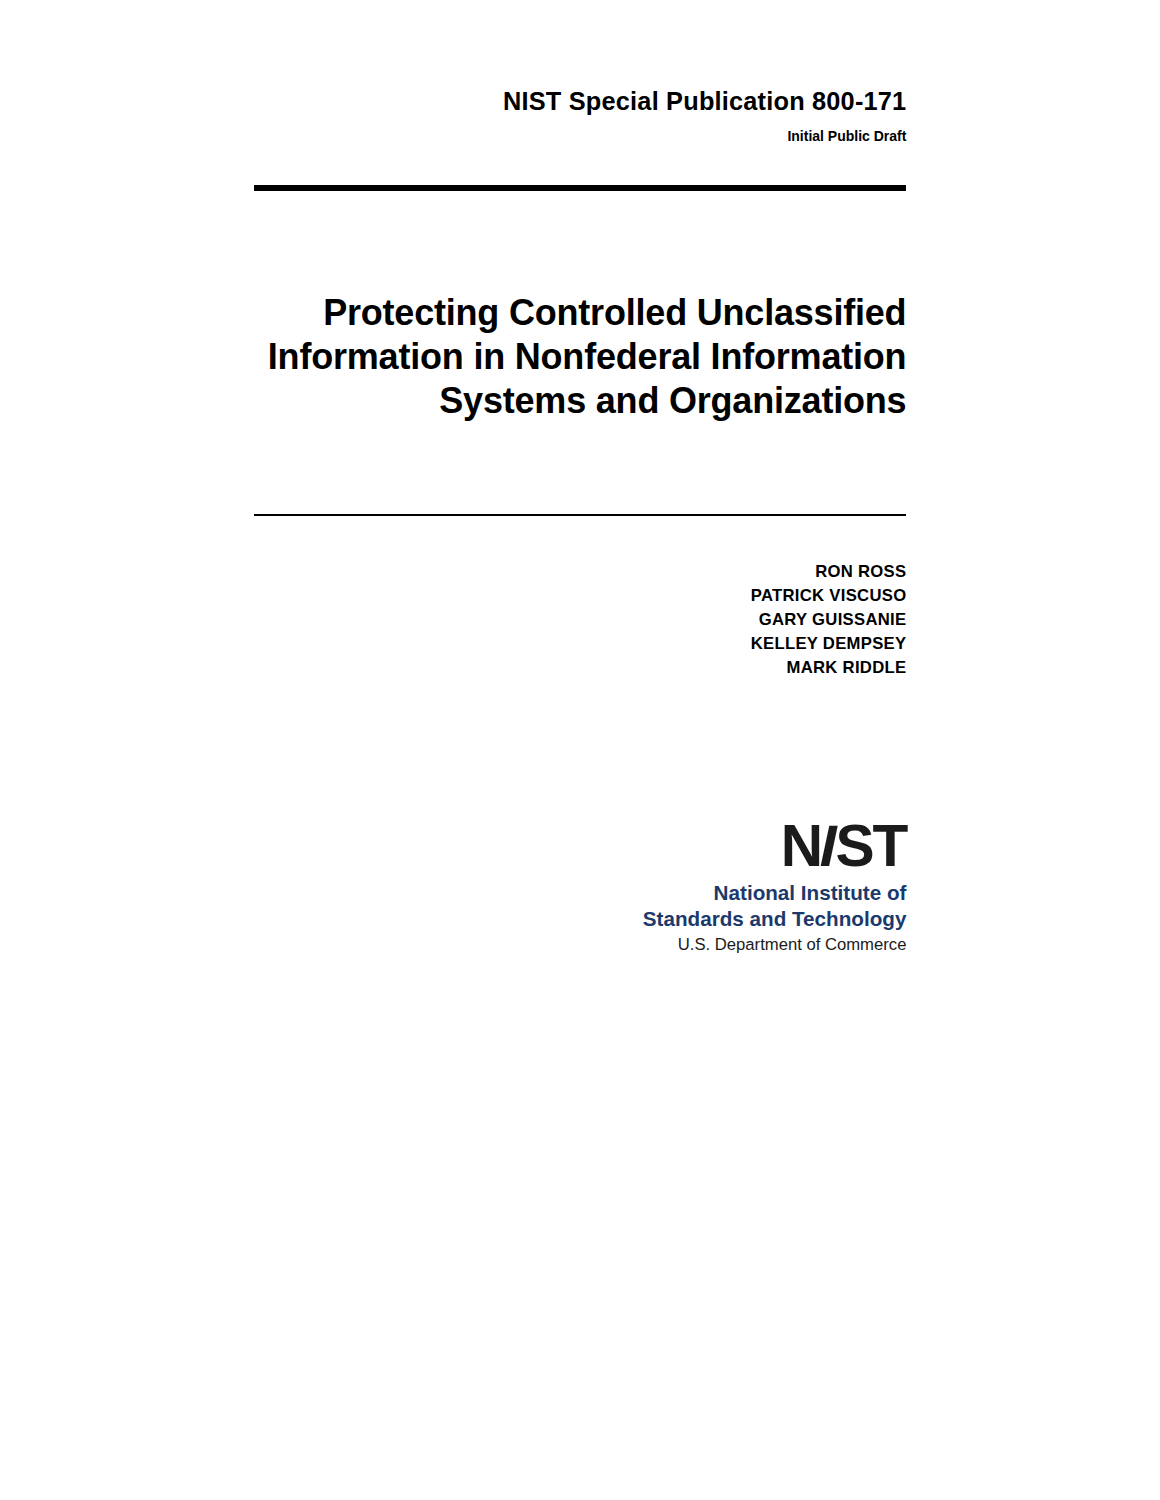NIST Special Publication 800-171
Initial Public Draft
Protecting Controlled Unclassified Information in Nonfederal Information Systems and Organizations
RON ROSS
PATRICK VISCUSO
GARY GUISSANIE
KELLEY DEMPSEY
MARK RIDDLE
NIST
National Institute of
Standards and Technology
U.S. Department of Commerce